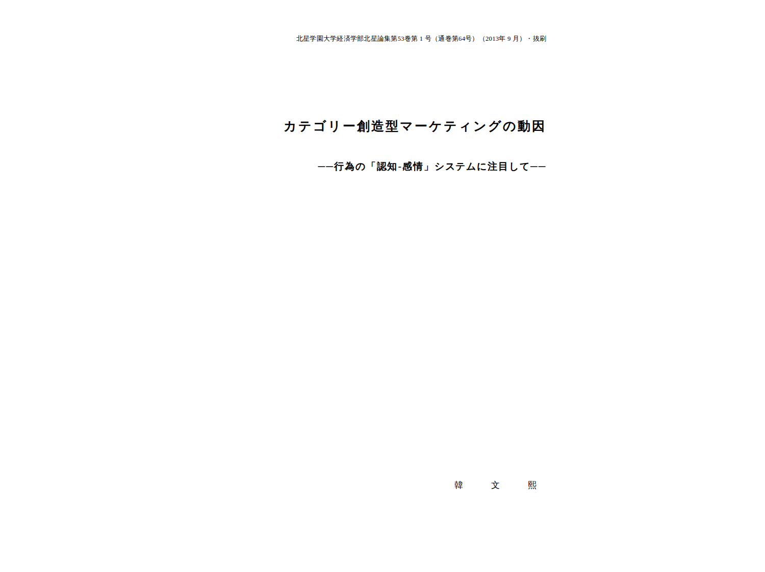北星学園大学経済学部北星論集第53巻第 1 号（通巻第64号）（2013年 9 月）・抜刷
カテゴリー創造型マーケティングの動因
──行為の「認知‐感情」システムに注目して──
韓　文　熙